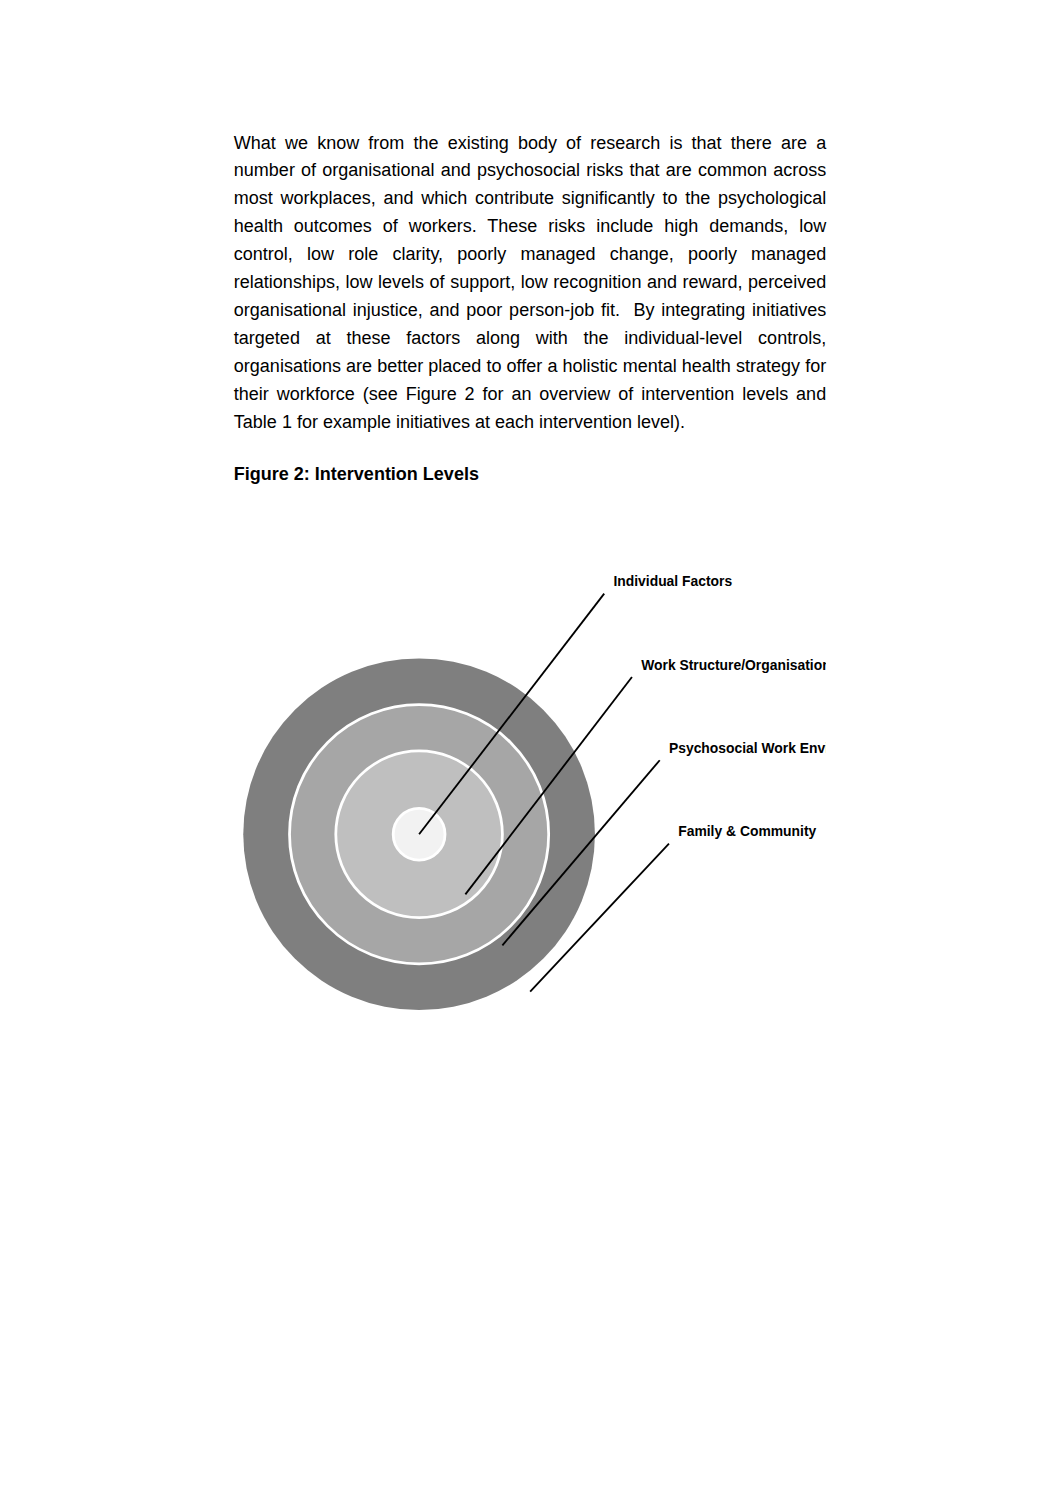What we know from the existing body of research is that there are a number of organisational and psychosocial risks that are common across most workplaces, and which contribute significantly to the psychological health outcomes of workers. These risks include high demands, low control, low role clarity, poorly managed change, poorly managed relationships, low levels of support, low recognition and reward, perceived organisational injustice, and poor person-job fit. By integrating initiatives targeted at these factors along with the individual-level controls, organisations are better placed to offer a holistic mental health strategy for their workforce (see Figure 2 for an overview of intervention levels and Table 1 for example initiatives at each intervention level).
Figure 2: Intervention Levels
Individual Factors Work Structure/Organisation Psychosocial Work Environment Family & Community